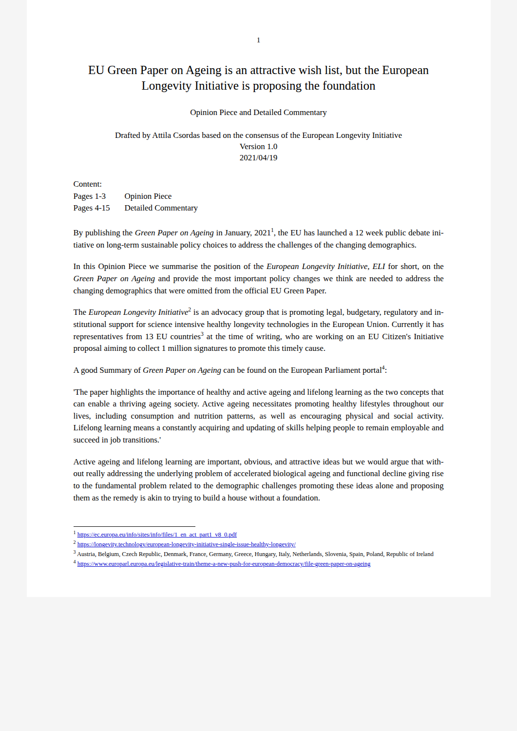1
EU Green Paper on Ageing is an attractive wish list, but the European Longevity Initiative is proposing the foundation
Opinion Piece and Detailed Commentary
Drafted by Attila Csordas based on the consensus of the European Longevity Initiative
Version 1.0
2021/04/19
Content:
Pages 1-3 Opinion Piece
Pages 4-15 Detailed Commentary
By publishing the Green Paper on Ageing in January, 20211, the EU has launched a 12 week public debate initiative on long-term sustainable policy choices to address the challenges of the changing demographics.
In this Opinion Piece we summarise the position of the European Longevity Initiative, ELI for short, on the Green Paper on Ageing and provide the most important policy changes we think are needed to address the changing demographics that were omitted from the official EU Green Paper.
The European Longevity Initiative2 is an advocacy group that is promoting legal, budgetary, regulatory and institutional support for science intensive healthy longevity technologies in the European Union. Currently it has representatives from 13 EU countries3 at the time of writing, who are working on an EU Citizen's Initiative proposal aiming to collect 1 million signatures to promote this timely cause.
A good Summary of Green Paper on Ageing can be found on the European Parliament portal4:
'The paper highlights the importance of healthy and active ageing and lifelong learning as the two concepts that can enable a thriving ageing society. Active ageing necessitates promoting healthy lifestyles throughout our lives, including consumption and nutrition patterns, as well as encouraging physical and social activity. Lifelong learning means a constantly acquiring and updating of skills helping people to remain employable and succeed in job transitions.'
Active ageing and lifelong learning are important, obvious, and attractive ideas but we would argue that without really addressing the underlying problem of accelerated biological ageing and functional decline giving rise to the fundamental problem related to the demographic challenges promoting these ideas alone and proposing them as the remedy is akin to trying to build a house without a foundation.
1 https://ec.europa.eu/info/sites/info/files/1_en_act_part1_v8_0.pdf
2 https://longevity.technology/european-longevity-initiative-single-issue-healthy-longevity/
3 Austria, Belgium, Czech Republic, Denmark, France, Germany, Greece, Hungary, Italy, Netherlands, Slovenia, Spain, Poland, Republic of Ireland
4 https://www.europarl.europa.eu/legislative-train/theme-a-new-push-for-european-democracy/file-green-paper-on-ageing